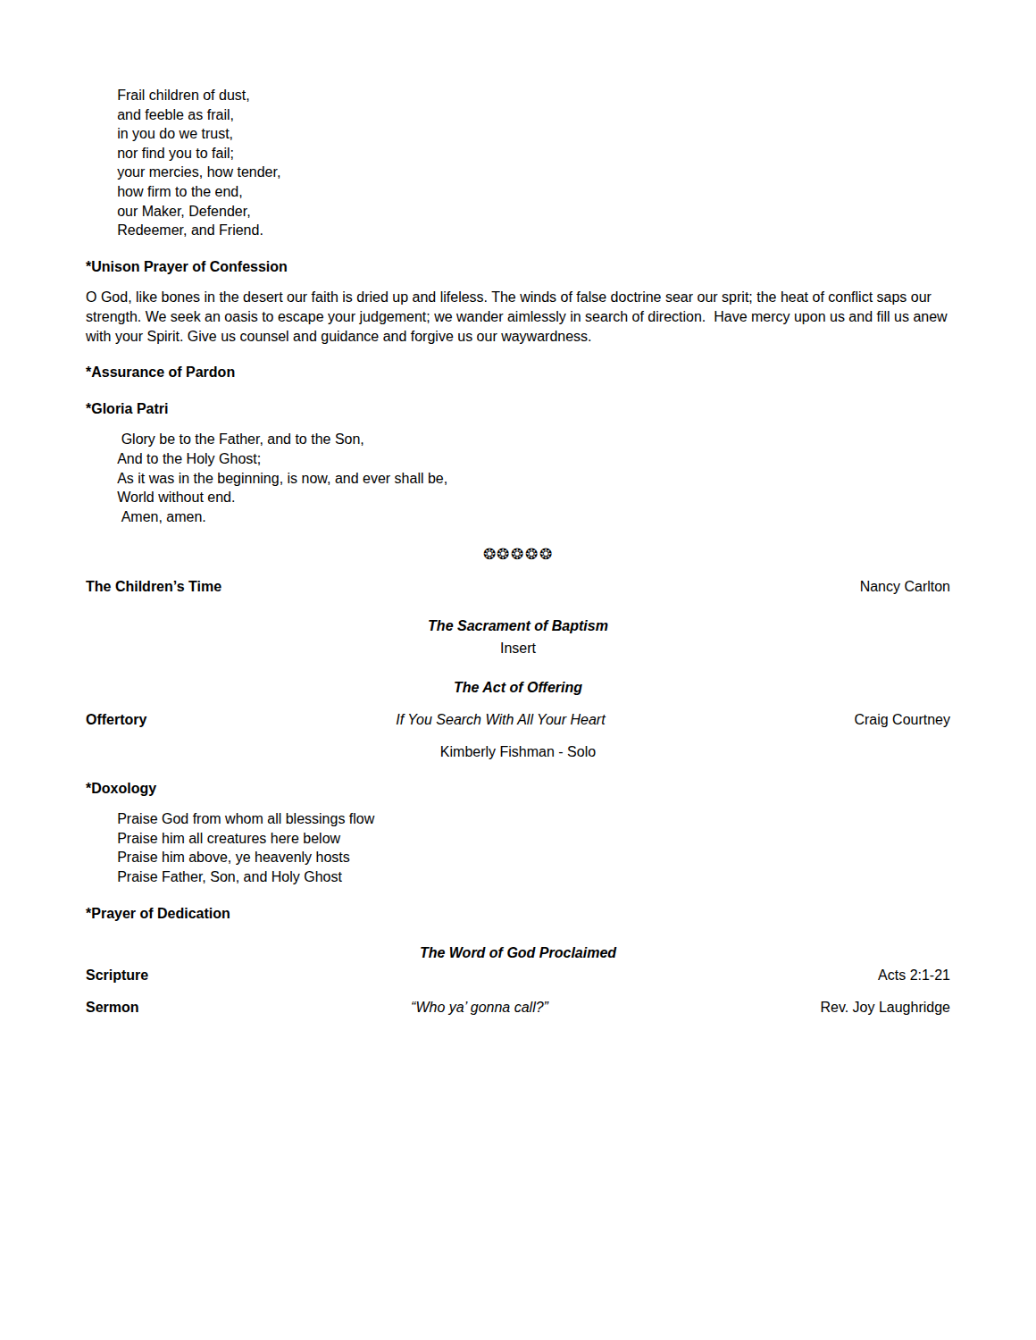Frail children of dust,
and feeble as frail,
in you do we trust,
nor find you to fail;
your mercies, how tender,
how firm to the end,
our Maker, Defender,
Redeemer, and Friend.
*Unison Prayer of Confession
O God, like bones in the desert our faith is dried up and lifeless. The winds of false doctrine sear our sprit; the heat of conflict saps our strength. We seek an oasis to escape your judgement; we wander aimlessly in search of direction. Have mercy upon us and fill us anew with your Spirit. Give us counsel and guidance and forgive us our waywardness.
*Assurance of Pardon
*Gloria Patri
Glory be to the Father, and to the Son,
And to the Holy Ghost;
As it was in the beginning, is now, and ever shall be,
World without end.
Amen, amen.
❂❂❂❂❂
The Children’s Time Nancy Carlton
The Sacrament of Baptism
Insert
The Act of Offering
Offertory If You Search With All Your Heart Craig Courtney
Kimberly Fishman - Solo
*Doxology
Praise God from whom all blessings flow
Praise him all creatures here below
Praise him above, ye heavenly hosts
Praise Father, Son, and Holy Ghost
*Prayer of Dedication
The Word of God Proclaimed
Scripture Acts 2:1-21
Sermon “Who ya’ gonna call?” Rev. Joy Laughridge